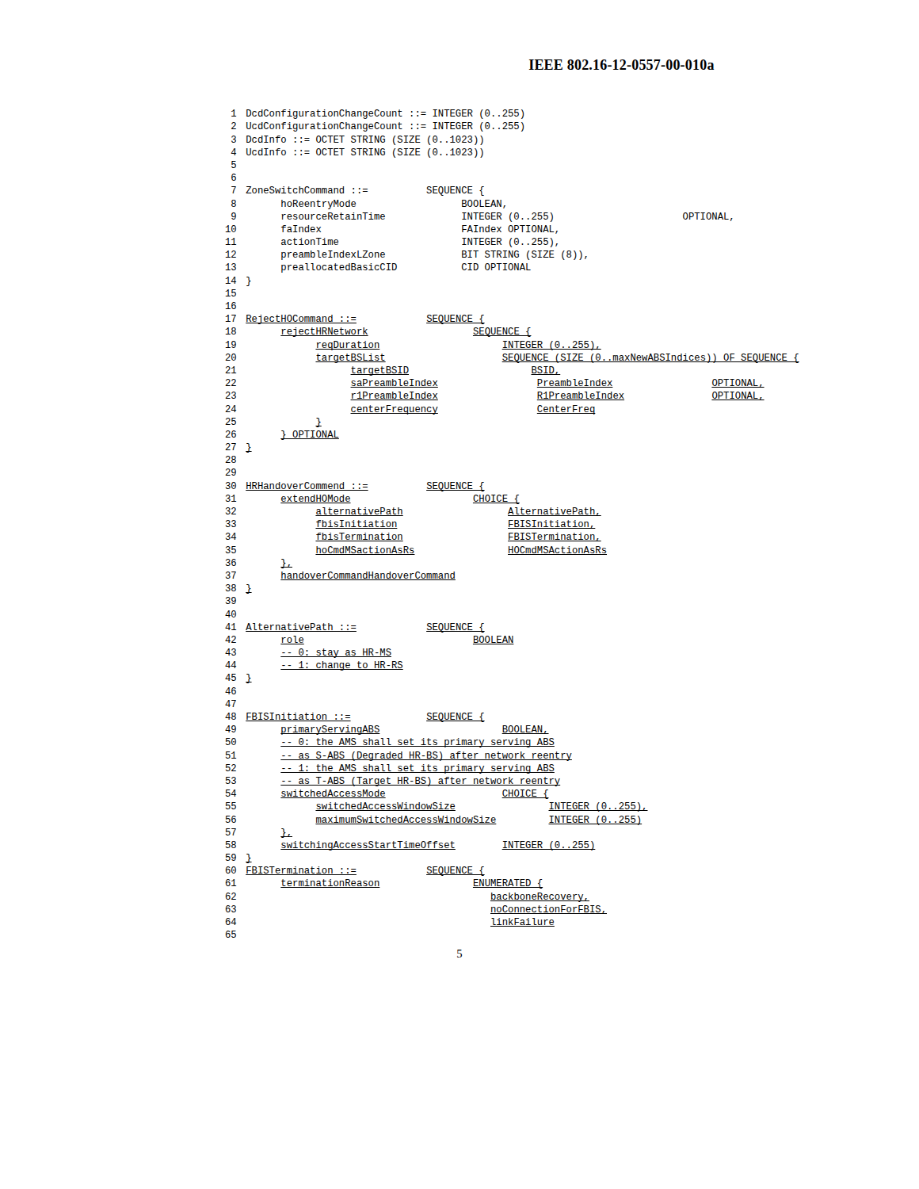IEEE 802.16-12-0557-00-010a
1 2 3 4 5 6 7 8 9 10 11 12 13 14 15 16 17 18 19 20 21 22 23 24 25 26 27 28 29 30 31 32 33 34 35 36 37 38 39 40 41 42 43 44 45 46 47 48 49 50 51 52 53 54 55 56 57 58 59 60 61 62 63 64 65
DcdConfigurationChangeCount ::= INTEGER (0..255) UcdConfigurationChangeCount ::= INTEGER (0..255) DcdInfo ::= OCTET STRING (SIZE (0..1023)) UcdInfo ::= OCTET STRING (SIZE (0..1023)) ZoneSwitchCommand ::= SEQUENCE { hoReentryMode BOOLEAN, resourceRetainTime INTEGER (0..255) OPTIONAL, faIndex FAIndex OPTIONAL, actionTime INTEGER (0..255), preambleIndexLZone BIT STRING (SIZE (8)), preallocatedBasicCID CID OPTIONAL } RejectHOCommand ::= SEQUENCE { rejectHRNetwork SEQUENCE { reqDuration INTEGER (0..255), targetBSList SEQUENCE (SIZE (0..maxNewABSIndices)) OF SEQUENCE { targetBSID BSID, saPreambleIndex PreambleIndex OPTIONAL, r1PreambleIndex R1PreambleIndex OPTIONAL, centerFrequency CenterFreq } } OPTIONAL } HRHandoverCommend ::= SEQUENCE { extendHOMode CHOICE { alternativePath AlternativePath, fbisInitiation FBISInitiation, fbisTermination FBISTermination, hoCmdMSactionAsRs HOCmdMSActionAsRs }, handoverCommandHandoverCommand } AlternativePath ::= SEQUENCE { role BOOLEAN -- 0: stay as HR-MS -- 1: change to HR-RS } FBISInitiation ::= SEQUENCE { primaryServingABS BOOLEAN, -- 0: the AMS shall set its primary serving ABS -- as S-ABS (Degraded HR-BS) after network reentry -- 1: the AMS shall set its primary serving ABS -- as T-ABS (Target HR-BS) after network reentry switchedAccessMode CHOICE { switchedAccessWindowSize INTEGER (0..255), maximumSwitchedAccessWindowSize INTEGER (0..255) }, switchingAccessStartTimeOffset INTEGER (0..255) } FBISTermination ::= SEQUENCE { terminationReason ENUMERATED { backboneRecovery, noConnectionForFBIS, linkFailure
5